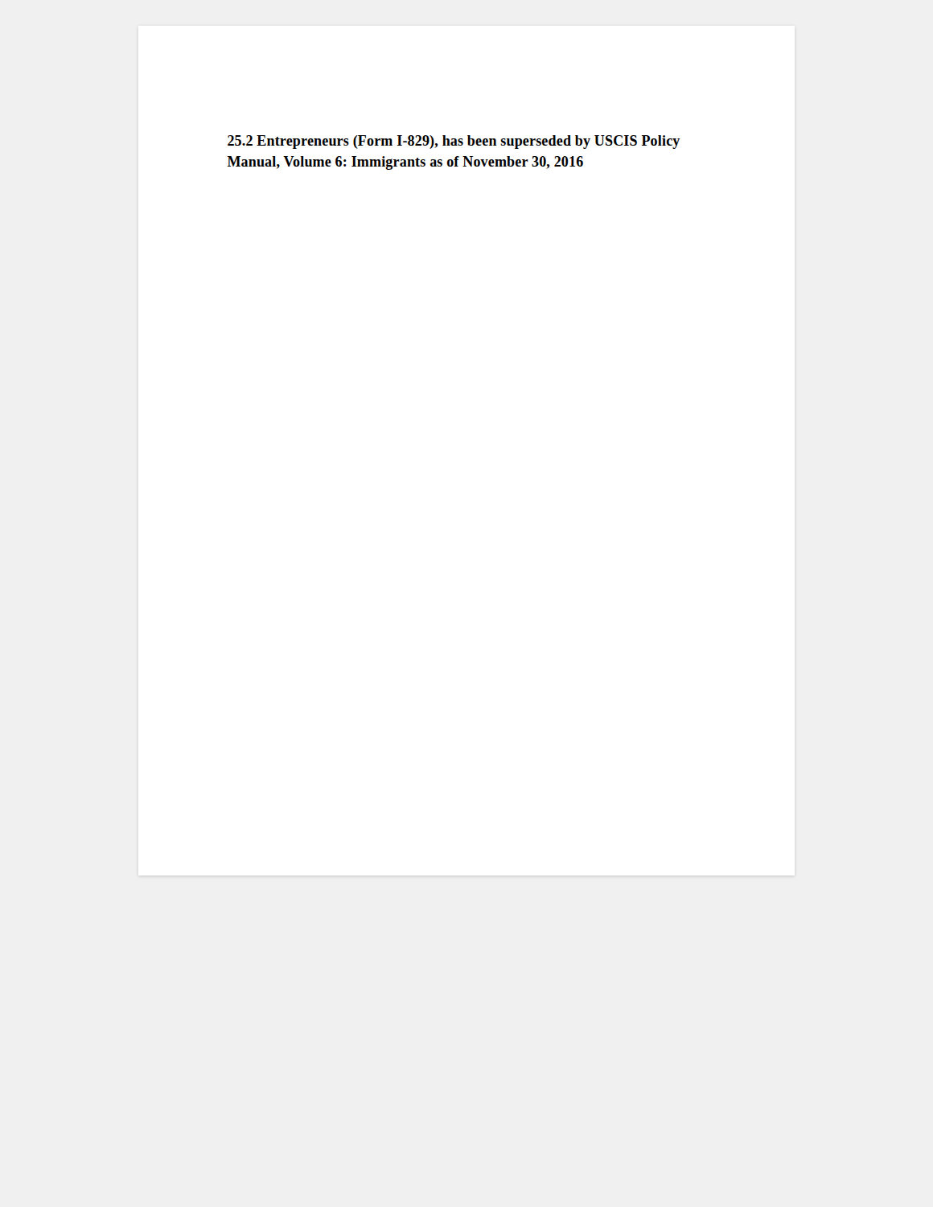25.2 Entrepreneurs (Form I-829), has been superseded by USCIS Policy Manual, Volume 6: Immigrants as of November 30, 2016